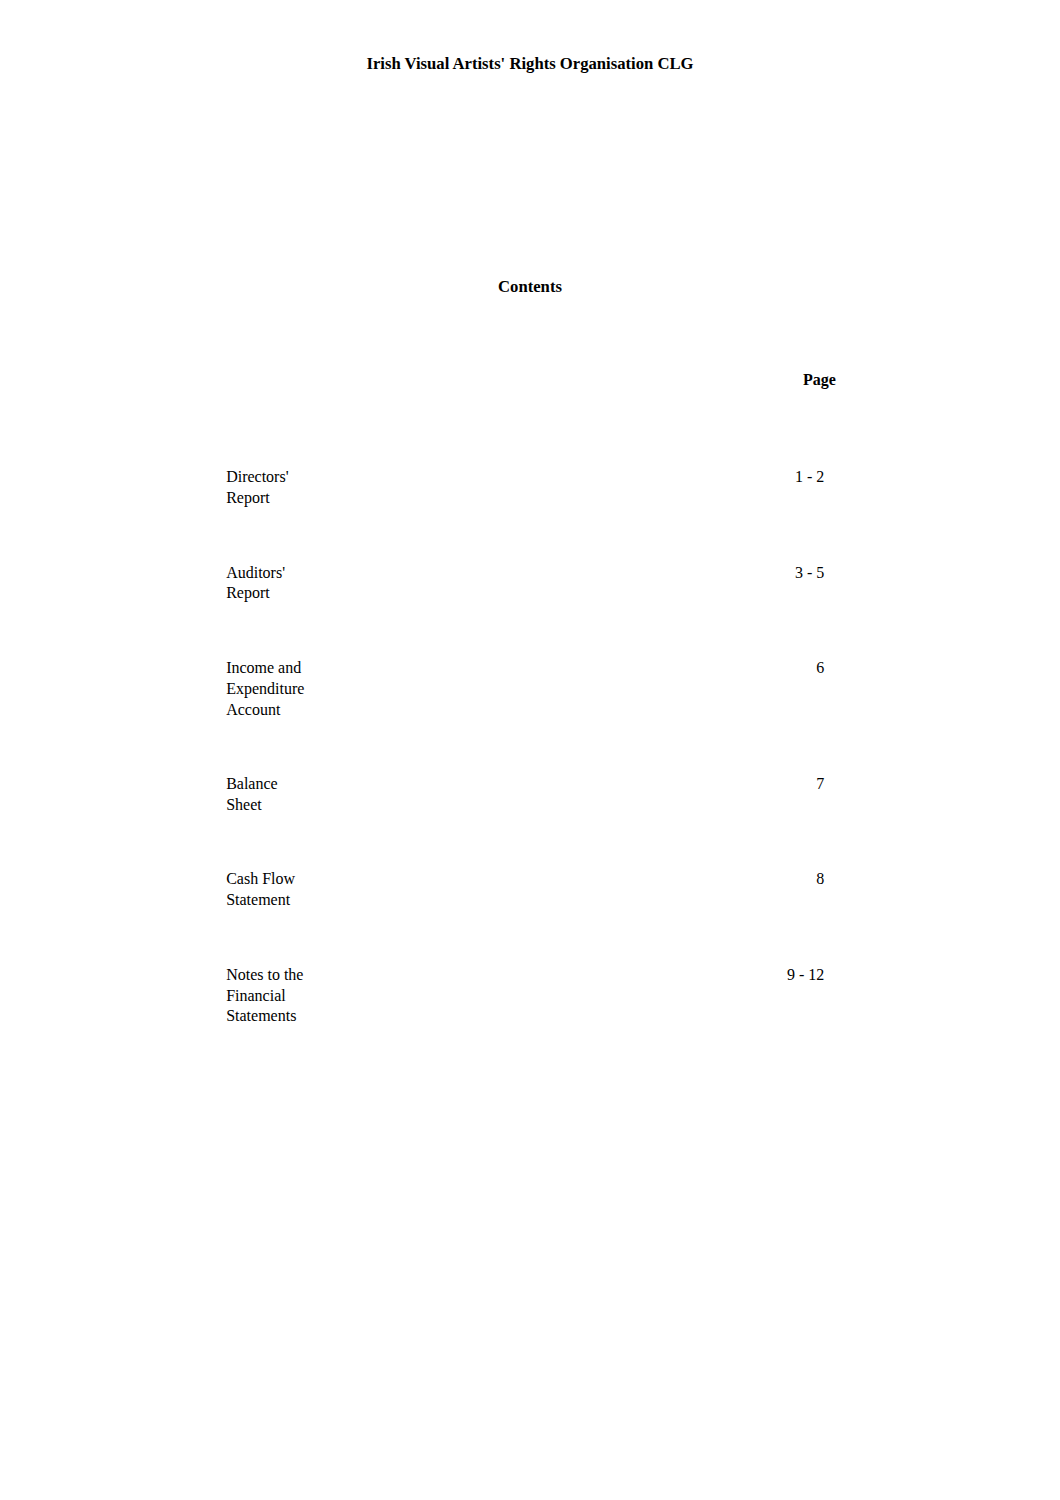Irish Visual Artists' Rights Organisation CLG
Contents
| | Page |
| --- | --- |
| Directors' Report | 1 - 2 |
| Auditors' Report | 3 - 5 |
| Income and Expenditure Account | 6 |
| Balance Sheet | 7 |
| Cash Flow Statement | 8 |
| Notes to the Financial Statements | 9 - 12 |